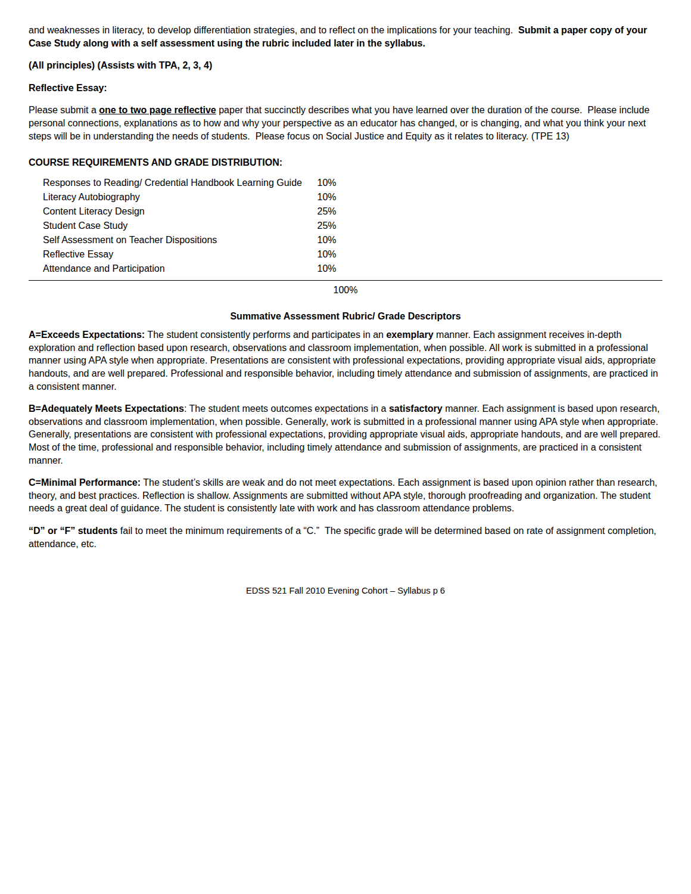and weaknesses in literacy, to develop differentiation strategies, and to reflect on the implications for your teaching. Submit a paper copy of your Case Study along with a self assessment using the rubric included later in the syllabus.
(All principles) (Assists with TPA, 2, 3, 4)
Reflective Essay:
Please submit a one to two page reflective paper that succinctly describes what you have learned over the duration of the course. Please include personal connections, explanations as to how and why your perspective as an educator has changed, or is changing, and what you think your next steps will be in understanding the needs of students. Please focus on Social Justice and Equity as it relates to literacy. (TPE 13)
COURSE REQUIREMENTS AND GRADE DISTRIBUTION:
| Responses to Reading/ Credential Handbook Learning Guide | 10% |
| Literacy Autobiography | 10% |
| Content Literacy Design | 25% |
| Student Case Study | 25% |
| Self Assessment on Teacher Dispositions | 10% |
| Reflective Essay | 10% |
| Attendance and Participation | 10% |
100%
Summative Assessment Rubric/ Grade Descriptors
A=Exceeds Expectations: The student consistently performs and participates in an exemplary manner. Each assignment receives in-depth exploration and reflection based upon research, observations and classroom implementation, when possible. All work is submitted in a professional manner using APA style when appropriate. Presentations are consistent with professional expectations, providing appropriate visual aids, appropriate handouts, and are well prepared. Professional and responsible behavior, including timely attendance and submission of assignments, are practiced in a consistent manner.
B=Adequately Meets Expectations: The student meets outcomes expectations in a satisfactory manner. Each assignment is based upon research, observations and classroom implementation, when possible. Generally, work is submitted in a professional manner using APA style when appropriate. Generally, presentations are consistent with professional expectations, providing appropriate visual aids, appropriate handouts, and are well prepared. Most of the time, professional and responsible behavior, including timely attendance and submission of assignments, are practiced in a consistent manner.
C=Minimal Performance: The student’s skills are weak and do not meet expectations. Each assignment is based upon opinion rather than research, theory, and best practices. Reflection is shallow. Assignments are submitted without APA style, thorough proofreading and organization. The student needs a great deal of guidance. The student is consistently late with work and has classroom attendance problems.
“D” or “F” students fail to meet the minimum requirements of a “C.” The specific grade will be determined based on rate of assignment completion, attendance, etc.
EDSS 521 Fall 2010 Evening Cohort – Syllabus p 6